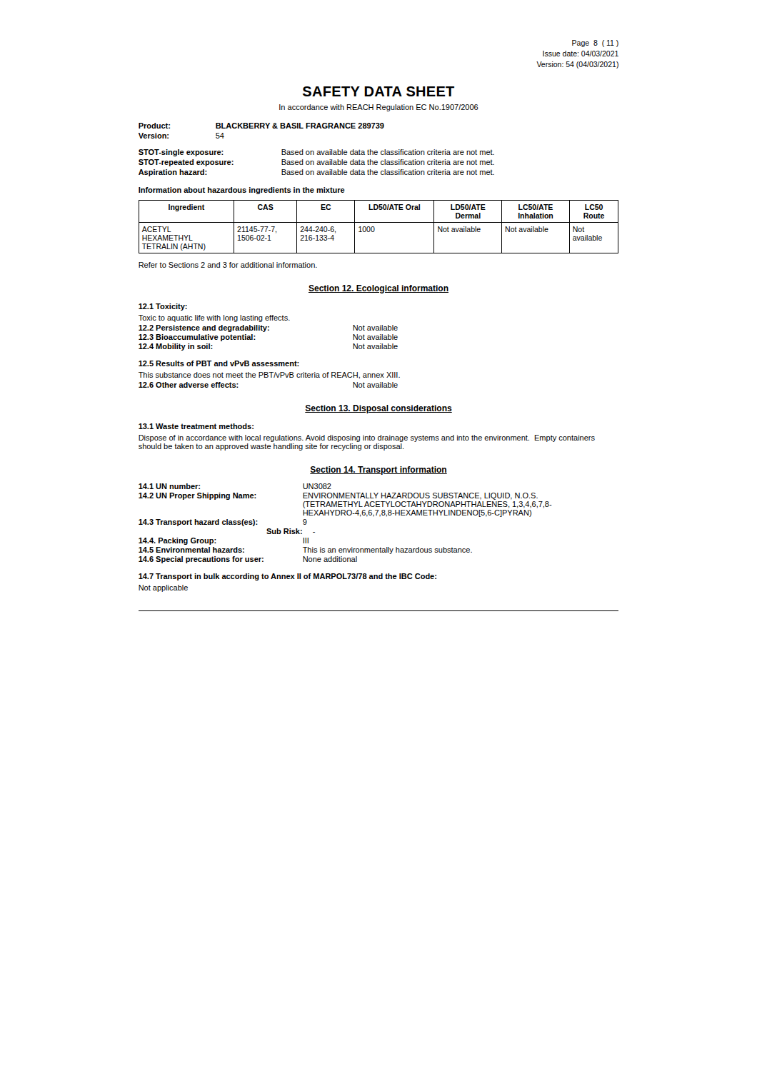Page 8 ( 11 )
Issue date: 04/03/2021
Version: 54 (04/03/2021)
SAFETY DATA SHEET
In accordance with REACH Regulation EC No.1907/2006
Product: BLACKBERRY & BASIL FRAGRANCE 289739
Version: 54
| STOT-single exposure: | Based on available data the classification criteria are not met. |
| STOT-repeated exposure: | Based on available data the classification criteria are not met. |
| Aspiration hazard: | Based on available data the classification criteria are not met. |
Information about hazardous ingredients in the mixture
| Ingredient | CAS | EC | LD50/ATE Oral | LD50/ATE Dermal | LC50/ATE Inhalation | LC50 Route |
| --- | --- | --- | --- | --- | --- | --- |
| ACETYL HEXAMETHYL TETRALIN (AHTN) | 21145-77-7, 1506-02-1 | 244-240-6, 216-133-4 | 1000 | Not available | Not available | Not available |
Refer to Sections 2 and 3 for additional information.
Section 12. Ecological information
12.1 Toxicity:
Toxic to aquatic life with long lasting effects.
12.2 Persistence and degradability: Not available
12.3 Bioaccumulative potential: Not available
12.4 Mobility in soil: Not available
12.5 Results of PBT and vPvB assessment:
This substance does not meet the PBT/vPvB criteria of REACH, annex XIII.
12.6 Other adverse effects: Not available
Section 13. Disposal considerations
13.1 Waste treatment methods:
Dispose of in accordance with local regulations. Avoid disposing into drainage systems and into the environment. Empty containers should be taken to an approved waste handling site for recycling or disposal.
Section 14. Transport information
14.1 UN number: UN3082
14.2 UN Proper Shipping Name: ENVIRONMENTALLY HAZARDOUS SUBSTANCE, LIQUID, N.O.S.
(TETRAMETHYL ACETYLOCTAHYDRONAPHTHALENES, 1,3,4,6,7,8-
HEXAHYDRO-4,6,6,7,8,8-HEXAMETHYLINDENO[5,6-C]PYRAN)
14.3 Transport hazard class(es): 9
Sub Risk:-
14.4. Packing Group: III
14.5 Environmental hazards: This is an environmentally hazardous substance.
14.6 Special precautions for user: None additional
14.7 Transport in bulk according to Annex II of MARPOL73/78 and the IBC Code:
Not applicable